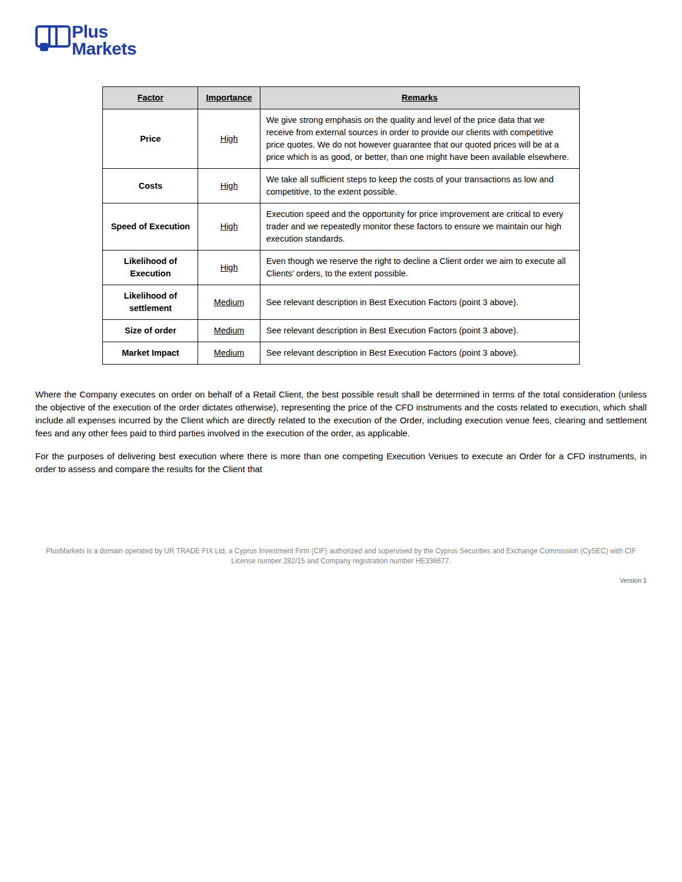Plus
Markets
| Factor | Importance | Remarks |
| --- | --- | --- |
| Price | High | We give strong emphasis on the quality and level of the price data that we receive from external sources in order to provide our clients with competitive price quotes. We do not however guarantee that our quoted prices will be at a price which is as good, or better, than one might have been available elsewhere. |
| Costs | High | We take all sufficient steps to keep the costs of your transactions as low and competitive, to the extent possible. |
| Speed of Execution | High | Execution speed and the opportunity for price improvement are critical to every trader and we repeatedly monitor these factors to ensure we maintain our high execution standards. |
| Likelihood of Execution | High | Even though we reserve the right to decline a Client order we aim to execute all Clients’ orders, to the extent possible. |
| Likelihood of settlement | Medium | See relevant description in Best Execution Factors (point 3 above). |
| Size of order | Medium | See relevant description in Best Execution Factors (point 3 above). |
| Market Impact | Medium | See relevant description in Best Execution Factors (point 3 above). |
Where the Company executes on order on behalf of a Retail Client, the best possible result shall be determined in terms of the total consideration (unless the objective of the execution of the order dictates otherwise), representing the price of the CFD instruments and the costs related to execution, which shall include all expenses incurred by the Client which are directly related to the execution of the Order, including execution venue fees, clearing and settlement fees and any other fees paid to third parties involved in the execution of the order, as applicable.
For the purposes of delivering best execution where there is more than one competing Execution Venues to execute an Order for a CFD instruments, in order to assess and compare the results for the Client that
PlusMarkets is a domain operated by UR TRADE FIX Ltd, a Cyprus Investment Firm (CIF) authorized and supervised by the Cyprus Securities and Exchange Commission (CySEC) with CIF License number 282/15 and Company registration number HE336677.
Version 1